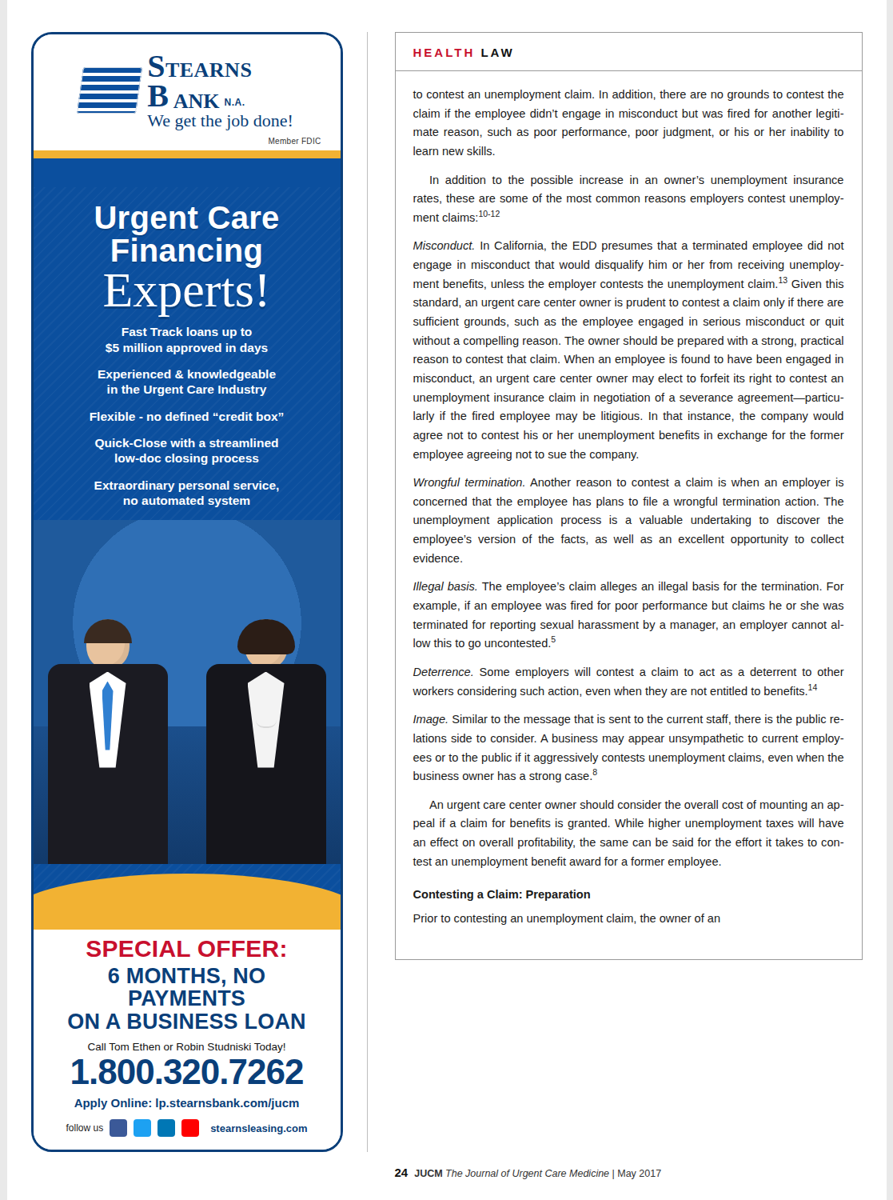STEARNS
BANK N.A.
We get the job done!
Member FDIC
Urgent Care
Financing
Experts!
Fast Track loans up to
$5 million approved in days
Experienced & knowledgeable
in the Urgent Care Industry
Flexible - no defined “credit box”
Quick-Close with a streamlined
low-doc closing process
Extraordinary personal service,
no automated system
SPECIAL OFFER: 6 MONTHS, NO PAYMENTS ON A BUSINESS LOAN
Call Tom Ethen or Robin Studniski Today!
1.800.320.7262
Apply Online: lp.stearnsbank.com/jucm
follow us stearnsleasing.com
HEALTH LAW
to contest an unemployment claim. In addition, there are no grounds to contest the claim if the employee didn’t engage in misconduct but was fired for another legitimate reason, such as poor performance, poor judgment, or his or her inability to learn new skills.
In addition to the possible increase in an owner’s unemployment insurance rates, these are some of the most common reasons employers contest unemployment claims:10-12
Misconduct. In California, the EDD presumes that a terminated employee did not engage in misconduct that would disqualify him or her from receiving unemployment benefits, unless the employer contests the unemployment claim.13 Given this standard, an urgent care center owner is prudent to contest a claim only if there are sufficient grounds, such as the employee engaged in serious misconduct or quit without a compelling reason. The owner should be prepared with a strong, practical reason to contest that claim. When an employee is found to have been engaged in misconduct, an urgent care center owner may elect to forfeit its right to contest an unemployment insurance claim in negotiation of a severance agreement—particularly if the fired employee may be litigious. In that instance, the company would agree not to contest his or her unemployment benefits in exchange for the former employee agreeing not to sue the company.
Wrongful termination. Another reason to contest a claim is when an employer is concerned that the employee has plans to file a wrongful termination action. The unemployment application process is a valuable undertaking to discover the employee’s version of the facts, as well as an excellent opportunity to collect evidence.
Illegal basis. The employee’s claim alleges an illegal basis for the termination. For example, if an employee was fired for poor performance but claims he or she was terminated for reporting sexual harassment by a manager, an employer cannot allow this to go uncontested.5
Deterrence. Some employers will contest a claim to act as a deterrent to other workers considering such action, even when they are not entitled to benefits.14
Image. Similar to the message that is sent to the current staff, there is the public relations side to consider. A business may appear unsympathetic to current employees or to the public if it aggressively contests unemployment claims, even when the business owner has a strong case.8
An urgent care center owner should consider the overall cost of mounting an appeal if a claim for benefits is granted. While higher unemployment taxes will have an effect on overall profitability, the same can be said for the effort it takes to contest an unemployment benefit award for a former employee.
Contesting a Claim: Preparation
Prior to contesting an unemployment claim, the owner of an
24 JUCM The Journal of Urgent Care Medicine | May 2017